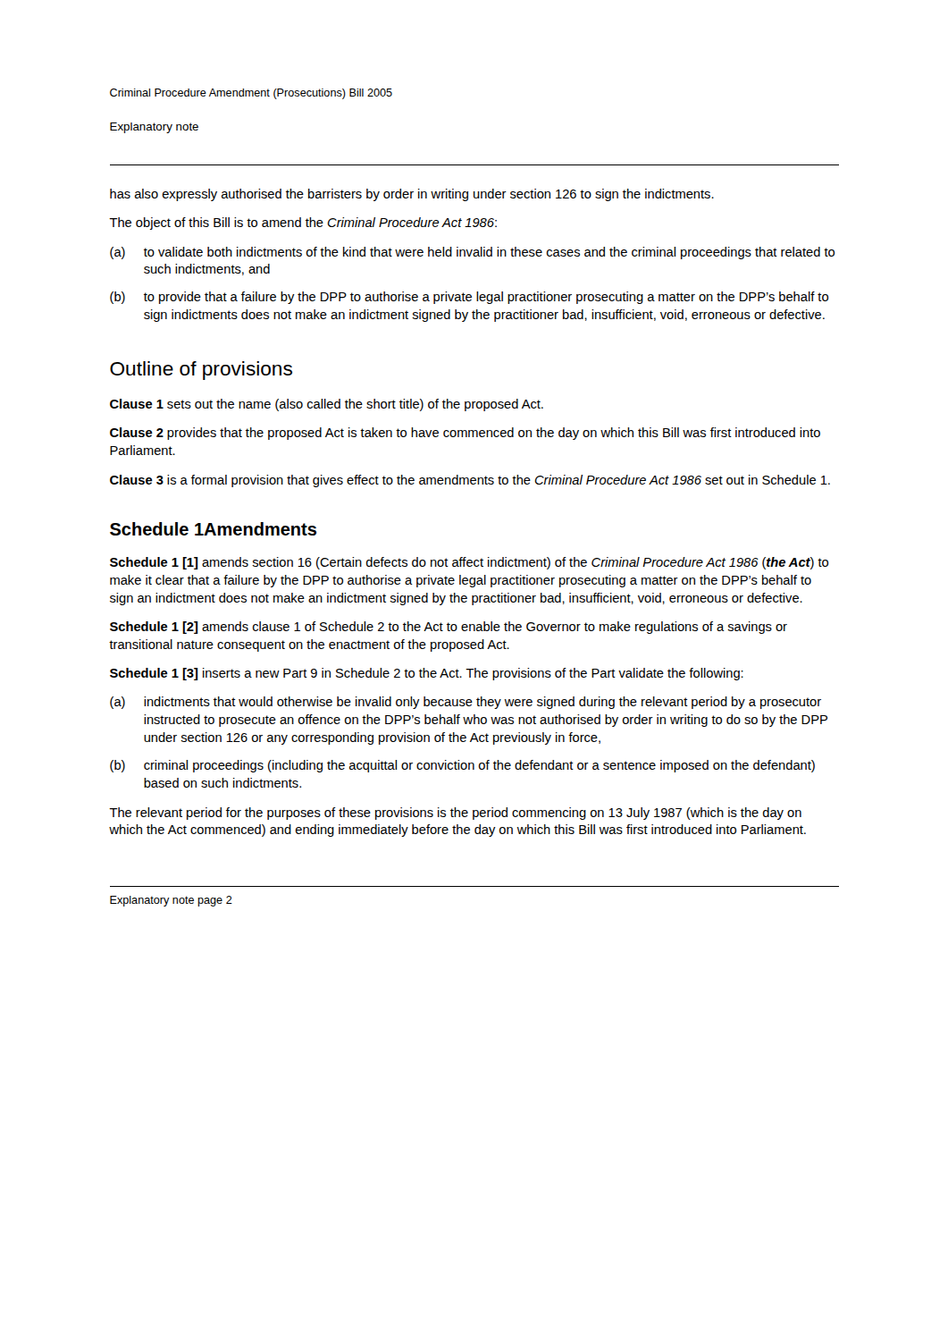Criminal Procedure Amendment (Prosecutions) Bill 2005
Explanatory note
has also expressly authorised the barristers by order in writing under section 126 to sign the indictments.
The object of this Bill is to amend the Criminal Procedure Act 1986:
(a) to validate both indictments of the kind that were held invalid in these cases and the criminal proceedings that related to such indictments, and
(b) to provide that a failure by the DPP to authorise a private legal practitioner prosecuting a matter on the DPP’s behalf to sign indictments does not make an indictment signed by the practitioner bad, insufficient, void, erroneous or defective.
Outline of provisions
Clause 1 sets out the name (also called the short title) of the proposed Act.
Clause 2 provides that the proposed Act is taken to have commenced on the day on which this Bill was first introduced into Parliament.
Clause 3 is a formal provision that gives effect to the amendments to the Criminal Procedure Act 1986 set out in Schedule 1.
Schedule 1 Amendments
Schedule 1 [1] amends section 16 (Certain defects do not affect indictment) of the Criminal Procedure Act 1986 (the Act) to make it clear that a failure by the DPP to authorise a private legal practitioner prosecuting a matter on the DPP’s behalf to sign an indictment does not make an indictment signed by the practitioner bad, insufficient, void, erroneous or defective.
Schedule 1 [2] amends clause 1 of Schedule 2 to the Act to enable the Governor to make regulations of a savings or transitional nature consequent on the enactment of the proposed Act.
Schedule 1 [3] inserts a new Part 9 in Schedule 2 to the Act. The provisions of the Part validate the following:
(a) indictments that would otherwise be invalid only because they were signed during the relevant period by a prosecutor instructed to prosecute an offence on the DPP’s behalf who was not authorised by order in writing to do so by the DPP under section 126 or any corresponding provision of the Act previously in force,
(b) criminal proceedings (including the acquittal or conviction of the defendant or a sentence imposed on the defendant) based on such indictments.
The relevant period for the purposes of these provisions is the period commencing on 13 July 1987 (which is the day on which the Act commenced) and ending immediately before the day on which this Bill was first introduced into Parliament.
Explanatory note page 2